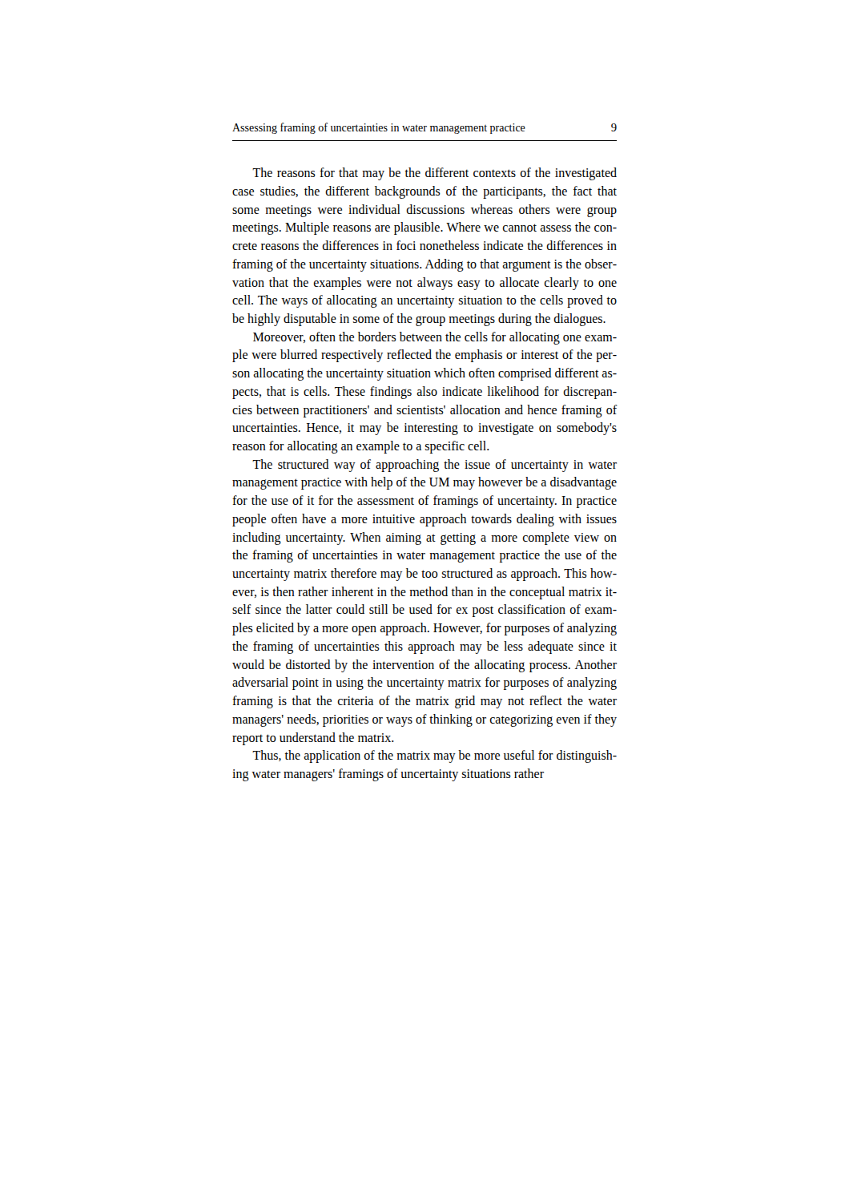Assessing framing of uncertainties in water management practice 9
The reasons for that may be the different contexts of the investigated case studies, the different backgrounds of the participants, the fact that some meetings were individual discussions whereas others were group meetings. Multiple reasons are plausible. Where we cannot assess the concrete reasons the differences in foci nonetheless indicate the differences in framing of the uncertainty situations. Adding to that argument is the observation that the examples were not always easy to allocate clearly to one cell. The ways of allocating an uncertainty situation to the cells proved to be highly disputable in some of the group meetings during the dialogues.
Moreover, often the borders between the cells for allocating one example were blurred respectively reflected the emphasis or interest of the person allocating the uncertainty situation which often comprised different aspects, that is cells. These findings also indicate likelihood for discrepancies between practitioners' and scientists' allocation and hence framing of uncertainties. Hence, it may be interesting to investigate on somebody's reason for allocating an example to a specific cell.
The structured way of approaching the issue of uncertainty in water management practice with help of the UM may however be a disadvantage for the use of it for the assessment of framings of uncertainty. In practice people often have a more intuitive approach towards dealing with issues including uncertainty. When aiming at getting a more complete view on the framing of uncertainties in water management practice the use of the uncertainty matrix therefore may be too structured as approach. This however, is then rather inherent in the method than in the conceptual matrix itself since the latter could still be used for ex post classification of examples elicited by a more open approach. However, for purposes of analyzing the framing of uncertainties this approach may be less adequate since it would be distorted by the intervention of the allocating process. Another adversarial point in using the uncertainty matrix for purposes of analyzing framing is that the criteria of the matrix grid may not reflect the water managers' needs, priorities or ways of thinking or categorizing even if they report to understand the matrix.
Thus, the application of the matrix may be more useful for distinguishing water managers' framings of uncertainty situations rather